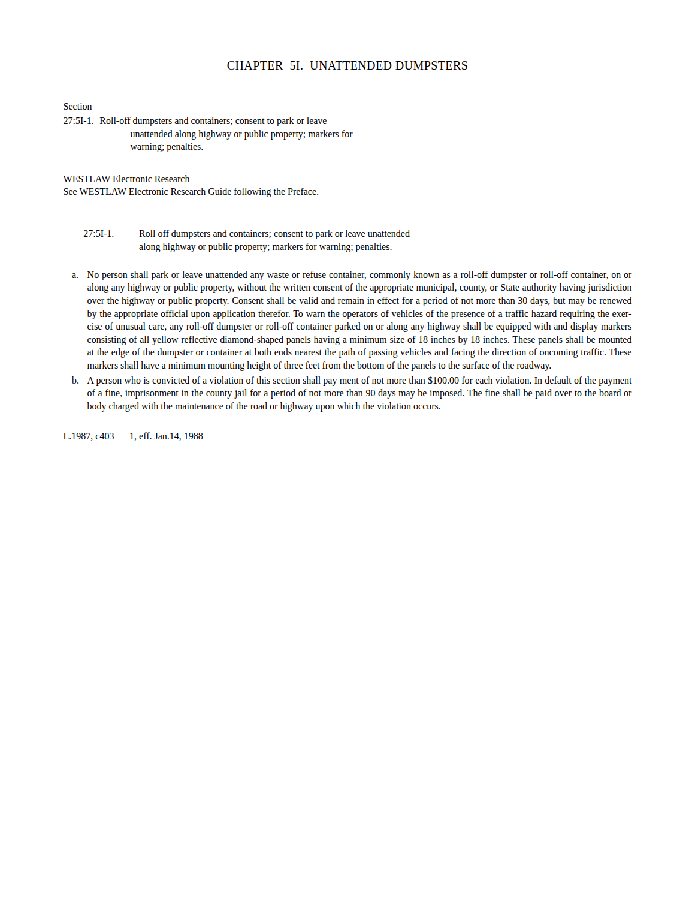CHAPTER 5I. UNATTENDED DUMPSTERS
Section
27:5I‑1. Roll-off dumpsters and containers; consent to park or leave unattended along highway or public property; markers for warning; penalties.
WESTLAW Electronic Research
See WESTLAW Electronic Research Guide following the Preface.
27:5I‑1. Roll off dumpsters and containers; consent to park or leave unattended along highway or public property; markers for warning; penalties.
a. No person shall park or leave unattended any waste or refuse container, commonly known as a roll-off dumpster or roll-off container, on or along any highway or public property, without the written consent of the appropriate municipal, county, or State authority having jurisdiction over the highway or public property. Consent shall be valid and remain in effect for a period of not more than 30 days, but may be renewed by the appropriate official upon application therefor. To warn the operators of vehicles of the presence of a traffic hazard requiring the exercise of unusual care, any roll-off dumpster or roll-off container parked on or along any highway shall be equipped with and display markers consisting of all yellow reflective diamond-shaped panels having a minimum size of 18 inches by 18 inches. These panels shall be mounted at the edge of the dumpster or container at both ends nearest the path of passing vehicles and facing the direction of oncoming traffic. These markers shall have a minimum mounting height of three feet from the bottom of the panels to the surface of the roadway.
b. A person who is convicted of a violation of this section shall pay ment of not more than $100.00 for each violation. In default of the payment of a fine, imprisonment in the county jail for a period of not more than 90 days may be imposed. The fine shall be paid over to the board or body charged with the maintenance of the road or highway upon which the violation occurs.
L.1987, c403 1, eff. Jan.14, 1988